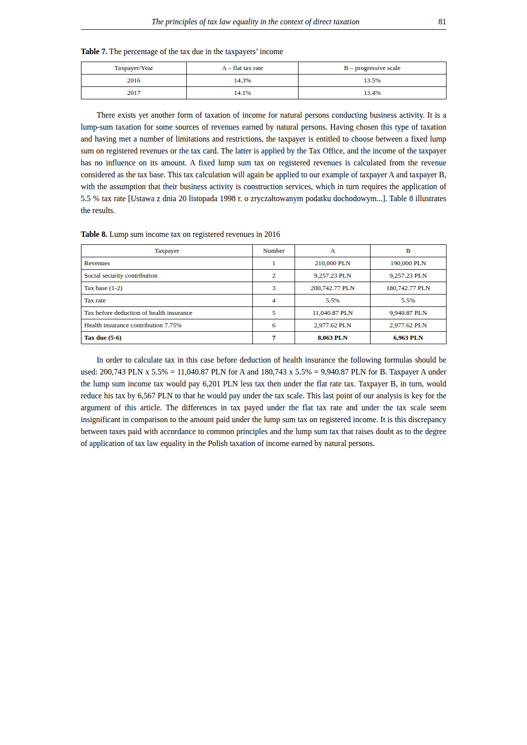The principles of tax law equality in the context of direct taxation 81
Table 7. The percentage of the tax due in the taxpayers’ income
| Taxpayer/Year | A – flat tax rate | B – progressive scale |
| --- | --- | --- |
| 2016 | 14.3% | 13.5% |
| 2017 | 14.1% | 13.4% |
There exists yet another form of taxation of income for natural persons conducting business activity. It is a lump-sum taxation for some sources of revenues earned by natural persons. Having chosen this type of taxation and having met a number of limitations and restrictions, the taxpayer is entitled to choose between a fixed lump sum on registered revenues or the tax card. The latter is applied by the Tax Office, and the income of the taxpayer has no influence on its amount. A fixed lump sum tax on registered revenues is calculated from the revenue considered as the tax base. This tax calculation will again be applied to our example of taxpayer A and taxpayer B, with the assumption that their business activity is construction services, which in turn requires the application of 5.5 % tax rate [Ustawa z dnia 20 listopada 1998 r. o zryczałtowanym podatku dochodowym...]. Table 8 illustrates the results.
Table 8. Lump sum income tax on registered revenues in 2016
| Taxpayer | Number | A | B |
| --- | --- | --- | --- |
| Revenues | 1 | 210,000 PLN | 190,000 PLN |
| Social security contribution | 2 | 9,257.23 PLN | 9,257.23 PLN |
| Tax base (1-2) | 3 | 200,742.77 PLN | 180,742.77 PLN |
| Tax rate | 4 | 5.5% | 5.5% |
| Tax before deduction of health insurance | 5 | 11,040.87 PLN | 9,940.87 PLN |
| Health insurance contribution 7.75% | 6 | 2,977.62 PLN | 2,977.62 PLN |
| Tax due (5-6) | 7 | 8,063 PLN | 6,963 PLN |
In order to calculate tax in this case before deduction of health insurance the following formulas should be used: 200,743 PLN x 5.5% = 11,040.87 PLN for A and 180,743 x 5.5% = 9,940.87 PLN for B. Taxpayer A under the lump sum income tax would pay 6,201 PLN less tax then under the flat rate tax. Taxpayer B, in turn, would reduce his tax by 6,567 PLN to that he would pay under the tax scale. This last point of our analysis is key for the argument of this article. The differences in tax payed under the flat tax rate and under the tax scale seem insignificant in comparison to the amount paid under the lump sum tax on registered income. It is this discrepancy between taxes paid with accordance to common principles and the lump sum tax that raises doubt as to the degree of application of tax law equality in the Polish taxation of income earned by natural persons.